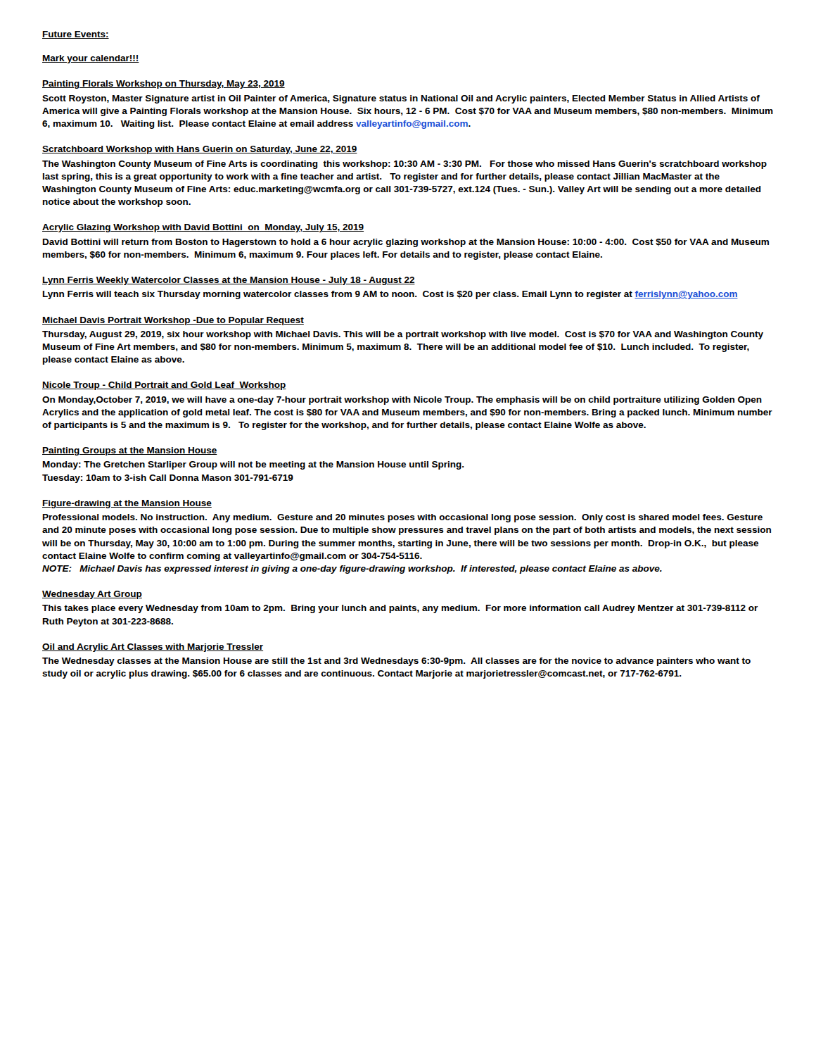Future Events:
Mark your calendar!!!
Painting Florals Workshop on Thursday, May 23, 2019
Scott Royston, Master Signature artist in Oil Painter of America, Signature status in National Oil and Acrylic painters, Elected Member Status in Allied Artists of America will give a Painting Florals workshop at the Mansion House. Six hours, 12 - 6 PM. Cost $70 for VAA and Museum members, $80 non-members. Minimum 6, maximum 10. Waiting list. Please contact Elaine at email address valleyartinfo@gmail.com.
Scratchboard Workshop with Hans Guerin on Saturday, June 22, 2019
The Washington County Museum of Fine Arts is coordinating this workshop: 10:30 AM - 3:30 PM. For those who missed Hans Guerin's scratchboard workshop last spring, this is a great opportunity to work with a fine teacher and artist. To register and for further details, please contact Jillian MacMaster at the Washington County Museum of Fine Arts: educ.marketing@wcmfa.org or call 301-739-5727, ext.124 (Tues. - Sun.). Valley Art will be sending out a more detailed notice about the workshop soon.
Acrylic Glazing Workshop with David Bottini on Monday, July 15, 2019
David Bottini will return from Boston to Hagerstown to hold a 6 hour acrylic glazing workshop at the Mansion House: 10:00 - 4:00. Cost $50 for VAA and Museum members, $60 for non-members. Minimum 6, maximum 9. Four places left. For details and to register, please contact Elaine.
Lynn Ferris Weekly Watercolor Classes at the Mansion House - July 18 - August 22
Lynn Ferris will teach six Thursday morning watercolor classes from 9 AM to noon. Cost is $20 per class. Email Lynn to register at ferrislynn@yahoo.com
Michael Davis Portrait Workshop -Due to Popular Request
Thursday, August 29, 2019, six hour workshop with Michael Davis. This will be a portrait workshop with live model. Cost is $70 for VAA and Washington County Museum of Fine Art members, and $80 for non-members. Minimum 5, maximum 8. There will be an additional model fee of $10. Lunch included. To register, please contact Elaine as above.
Nicole Troup - Child Portrait and Gold Leaf Workshop
On Monday,October 7, 2019, we will have a one-day 7-hour portrait workshop with Nicole Troup. The emphasis will be on child portraiture utilizing Golden Open Acrylics and the application of gold metal leaf. The cost is $80 for VAA and Museum members, and $90 for non-members. Bring a packed lunch. Minimum number of participants is 5 and the maximum is 9. To register for the workshop, and for further details, please contact Elaine Wolfe as above.
Painting Groups at the Mansion House
Monday: The Gretchen Starliper Group will not be meeting at the Mansion House until Spring.
Tuesday: 10am to 3-ish Call Donna Mason 301-791-6719
Figure-drawing at the Mansion House
Professional models. No instruction. Any medium. Gesture and 20 minutes poses with occasional long pose session. Only cost is shared model fees. Gesture and 20 minute poses with occasional long pose session. Due to multiple show pressures and travel plans on the part of both artists and models, the next session will be on Thursday, May 30, 10:00 am to 1:00 pm. During the summer months, starting in June, there will be two sessions per month. Drop-in O.K., but please contact Elaine Wolfe to confirm coming at valleyartinfo@gmail.com or 304-754-5116.
NOTE: Michael Davis has expressed interest in giving a one-day figure-drawing workshop. If interested, please contact Elaine as above.
Wednesday Art Group
This takes place every Wednesday from 10am to 2pm. Bring your lunch and paints, any medium. For more information call Audrey Mentzer at 301-739-8112 or Ruth Peyton at 301-223-8688.
Oil and Acrylic Art Classes with Marjorie Tressler
The Wednesday classes at the Mansion House are still the 1st and 3rd Wednesdays 6:30-9pm. All classes are for the novice to advance painters who want to study oil or acrylic plus drawing. $65.00 for 6 classes and are continuous. Contact Marjorie at marjorietressler@comcast.net, or 717-762-6791.